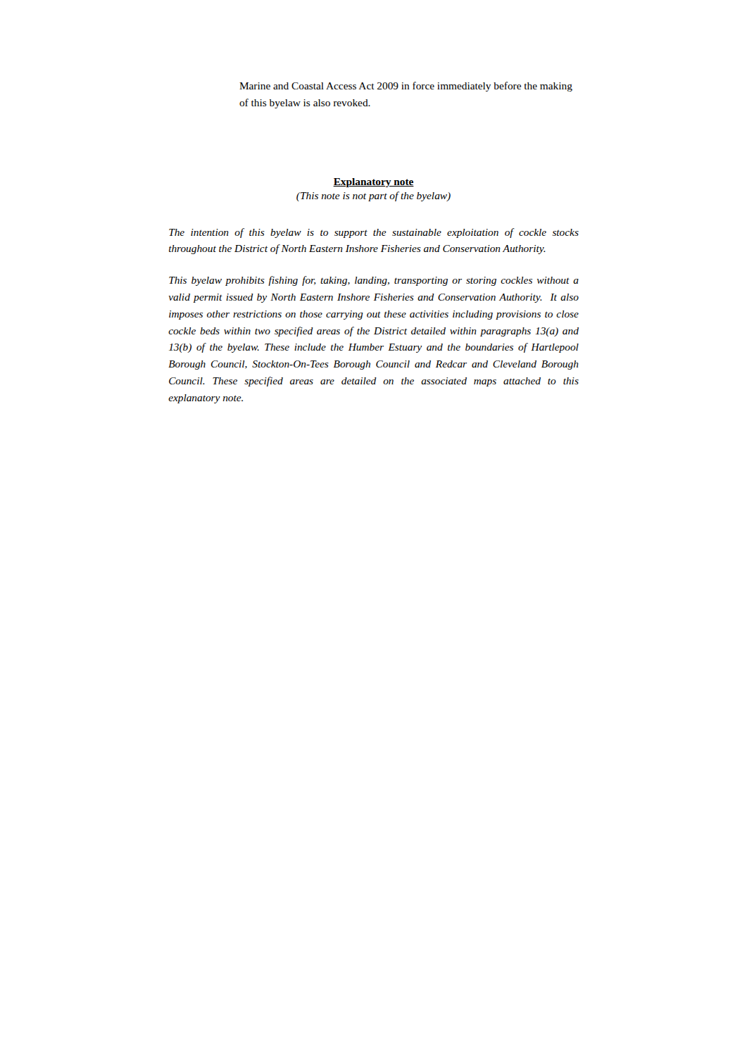Marine and Coastal Access Act 2009 in force immediately before the making of this byelaw is also revoked.
Explanatory note
(This note is not part of the byelaw)
The intention of this byelaw is to support the sustainable exploitation of cockle stocks throughout the District of North Eastern Inshore Fisheries and Conservation Authority.
This byelaw prohibits fishing for, taking, landing, transporting or storing cockles without a valid permit issued by North Eastern Inshore Fisheries and Conservation Authority. It also imposes other restrictions on those carrying out these activities including provisions to close cockle beds within two specified areas of the District detailed within paragraphs 13(a) and 13(b) of the byelaw. These include the Humber Estuary and the boundaries of Hartlepool Borough Council, Stockton-On-Tees Borough Council and Redcar and Cleveland Borough Council. These specified areas are detailed on the associated maps attached to this explanatory note.